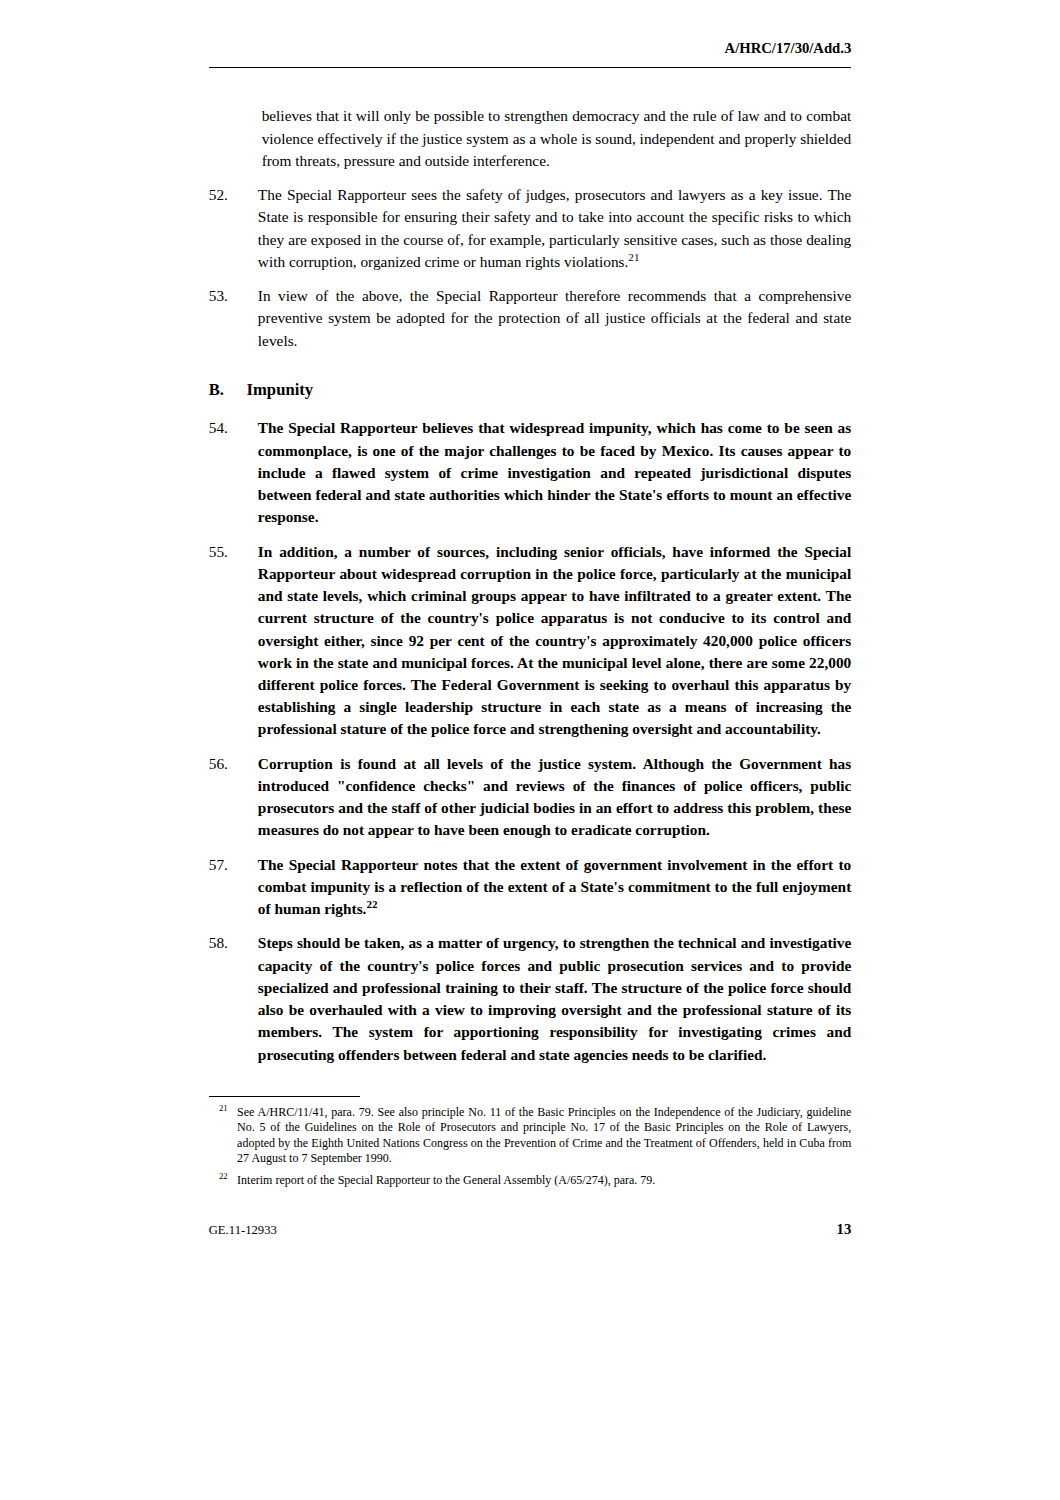A/HRC/17/30/Add.3
believes that it will only be possible to strengthen democracy and the rule of law and to combat violence effectively if the justice system as a whole is sound, independent and properly shielded from threats, pressure and outside interference.
52.
The Special Rapporteur sees the safety of judges, prosecutors and lawyers as a key issue. The State is responsible for ensuring their safety and to take into account the specific risks to which they are exposed in the course of, for example, particularly sensitive cases, such as those dealing with corruption, organized crime or human rights violations.21
53.
In view of the above, the Special Rapporteur therefore recommends that a comprehensive preventive system be adopted for the protection of all justice officials at the federal and state levels.
B. Impunity
54.
The Special Rapporteur believes that widespread impunity, which has come to be seen as commonplace, is one of the major challenges to be faced by Mexico. Its causes appear to include a flawed system of crime investigation and repeated jurisdictional disputes between federal and state authorities which hinder the State's efforts to mount an effective response.
55.
In addition, a number of sources, including senior officials, have informed the Special Rapporteur about widespread corruption in the police force, particularly at the municipal and state levels, which criminal groups appear to have infiltrated to a greater extent. The current structure of the country's police apparatus is not conducive to its control and oversight either, since 92 per cent of the country's approximately 420,000 police officers work in the state and municipal forces. At the municipal level alone, there are some 22,000 different police forces. The Federal Government is seeking to overhaul this apparatus by establishing a single leadership structure in each state as a means of increasing the professional stature of the police force and strengthening oversight and accountability.
56.
Corruption is found at all levels of the justice system. Although the Government has introduced "confidence checks" and reviews of the finances of police officers, public prosecutors and the staff of other judicial bodies in an effort to address this problem, these measures do not appear to have been enough to eradicate corruption.
57.
The Special Rapporteur notes that the extent of government involvement in the effort to combat impunity is a reflection of the extent of a State's commitment to the full enjoyment of human rights.22
58.
Steps should be taken, as a matter of urgency, to strengthen the technical and investigative capacity of the country's police forces and public prosecution services and to provide specialized and professional training to their staff. The structure of the police force should also be overhauled with a view to improving oversight and the professional stature of its members. The system for apportioning responsibility for investigating crimes and prosecuting offenders between federal and state agencies needs to be clarified.
21
See A/HRC/11/41, para. 79. See also principle No. 11 of the Basic Principles on the Independence of the Judiciary, guideline No. 5 of the Guidelines on the Role of Prosecutors and principle No. 17 of the Basic Principles on the Role of Lawyers, adopted by the Eighth United Nations Congress on the Prevention of Crime and the Treatment of Offenders, held in Cuba from 27 August to 7 September 1990.
22
Interim report of the Special Rapporteur to the General Assembly (A/65/274), para. 79.
GE.11-12933
13